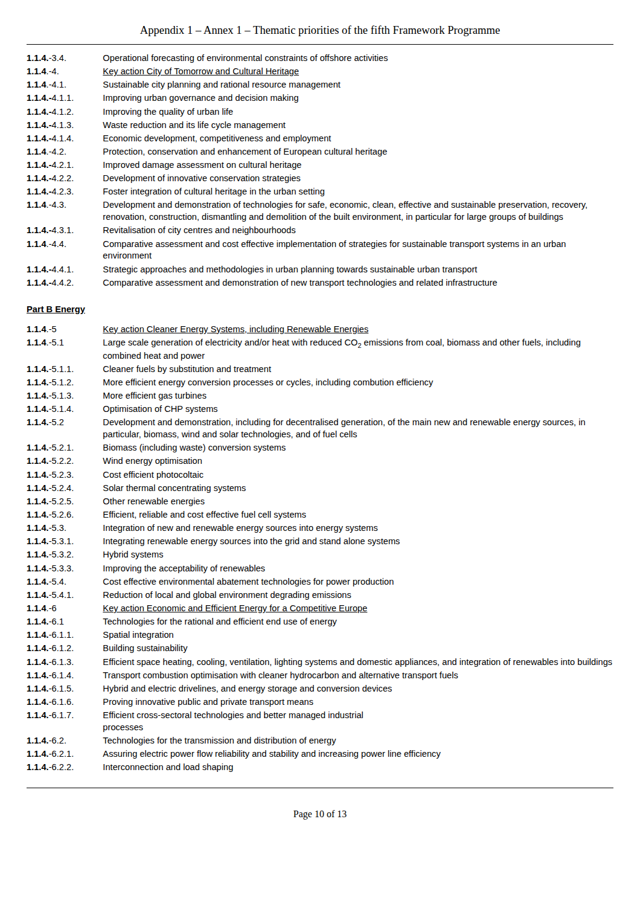Appendix 1 – Annex 1 – Thematic priorities of the fifth Framework Programme
| 1.1.4. -3.4. | Operational forecasting of environmental constraints of offshore activities |
| 1.1.4 .-4. | Key action City of Tomorrow and Cultural Heritage |
| 1.1.4 .-4.1. | Sustainable city planning and rational resource management |
| 1.1.4.- 4.1.1. | Improving urban governance and decision making |
| 1.1.4.- 4.1.2. | Improving the quality of urban life |
| 1.1.4.- 4.1.3. | Waste reduction and its life cycle management |
| 1.1.4.- 4.1.4. | Economic development, competitiveness and employment |
| 1.1.4 .-4.2. | Protection, conservation and enhancement of European cultural heritage |
| 1.1.4.- 4.2.1. | Improved damage assessment on cultural heritage |
| 1.1.4.- 4.2.2. | Development of innovative conservation strategies |
| 1.1.4.- 4.2.3. | Foster integration of cultural heritage in the urban setting |
| 1.1.4 .-4.3. | Development and demonstration of technologies for safe, economic, clean, effective and sustainable preservation, recovery, renovation, construction, dismantling and demolition of the built environment, in particular for large groups of buildings |
| 1.1.4.- 4.3.1. | Revitalisation of city centres and neighbourhoods |
| 1.1.4 .-4.4. | Comparative assessment and cost effective implementation of strategies for sustainable transport systems in an urban environment |
| 1.1.4.- 4.4.1. | Strategic approaches and methodologies in urban planning towards sustainable urban transport |
| 1.1.4.- 4.4.2. | Comparative assessment and demonstration of new transport technologies and related infrastructure |
Part B Energy
| 1.1.4 .-5 | Key action Cleaner Energy Systems, including Renewable Energies |
| 1.1.4 .-5.1 | Large scale generation of electricity and/or heat with reduced CO 2 emissions from coal, biomass and other fuels, including combined heat and power |
| 1.1.4. -5.1.1. | Cleaner fuels by substitution and treatment |
| 1.1.4. -5.1.2. | More efficient energy conversion processes or cycles, including combution efficiency |
| 1.1.4. -5.1.3. | More efficient gas turbines |
| 1.1.4. -5.1.4. | Optimisation of CHP systems |
| 1.1.4. -5.2 | Development and demonstration, including for decentralised generation, of the main new and renewable energy sources, in particular, biomass, wind and solar technologies, and of fuel cells |
| 1.1.4. -5.2.1. | Biomass (including waste) conversion systems |
| 1.1.4. -5.2.2. | Wind energy optimisation |
| 1.1.4. -5.2.3. | Cost efficient photocoltaic |
| 1.1.4. -5.2.4. | Solar thermal concentrating systems |
| 1.1.4. -5.2.5. | Other renewable energies |
| 1.1.4. -5.2.6. | Efficient, reliable and cost effective fuel cell systems |
| 1.1.4. -5.3. | Integration of new and renewable energy sources into energy systems |
| 1.1.4. -5.3.1. | Integrating renewable energy sources into the grid and stand alone systems |
| 1.1.4. -5.3.2. | Hybrid systems |
| 1.1.4. -5.3.3. | Improving the acceptability of renewables |
| 1.1.4. -5.4. | Cost effective environmental abatement technologies for power production |
| 1.1.4. -5.4.1. | Reduction of local and global environment degrading emissions |
| 1.1.4 .-6 | Key action Economic and Efficient Energy for a Competitive Europe |
| 1.1.4. -6.1 | Technologies for the rational and efficient end use of energy |
| 1.1.4. -6.1.1. | Spatial integration |
| 1.1.4. -6.1.2. | Building sustainability |
| 1.1.4. -6.1.3. | Efficient space heating, cooling, ventilation, lighting systems and domestic appliances, and integration of renewables into buildings |
| 1.1.4. -6.1.4. | Transport combustion optimisation with cleaner hydrocarbon and alternative transport fuels |
| 1.1.4. -6.1.5. | Hybrid and electric drivelines, and energy storage and conversion devices |
| 1.1.4. -6.1.6. | Proving innovative public and private transport means |
| 1.1.4. -6.1.7. | Efficient cross-sectoral technologies and better managed industrial processes |
| 1.1.4. -6.2. | Technologies for the transmission and distribution of energy |
| 1.1.4. -6.2.1. | Assuring electric power flow reliability and stability and increasing power line efficiency |
| 1.1.4. -6.2.2. | Interconnection and load shaping |
Page 10 of 13